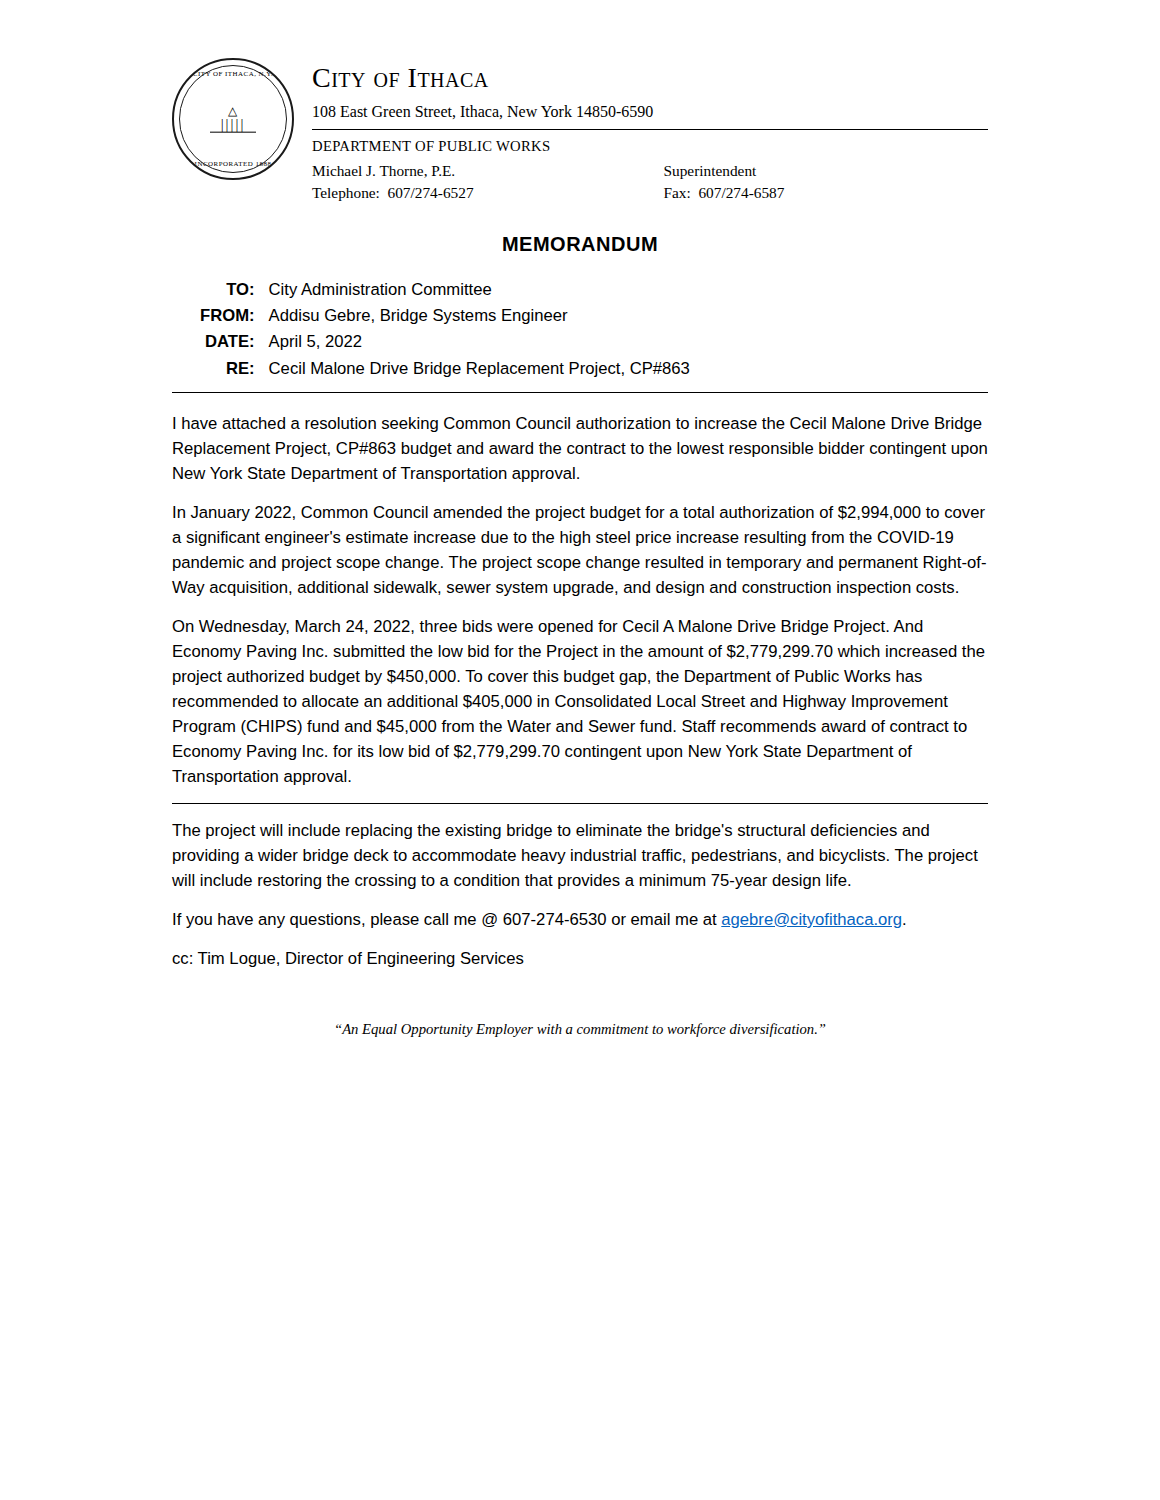City of Ithaca, N.Y. △ ||||| Incorporated 1888
City of Ithaca
108 East Green Street, Ithaca, New York 14850-6590
Department of Public Works
| Michael J. Thorne, P.E. | Superintendent |
| Telephone: 607/274-6527 | Fax: 607/274-6587 |
MEMORANDUM
| TO: | City Administration Committee |
| FROM: | Addisu Gebre, Bridge Systems Engineer |
| DATE: | April 5, 2022 |
| RE: | Cecil Malone Drive Bridge Replacement Project, CP#863 |
I have attached a resolution seeking Common Council authorization to increase the Cecil Malone Drive Bridge Replacement Project, CP#863 budget and award the contract to the lowest responsible bidder contingent upon New York State Department of Transportation approval.
In January 2022, Common Council amended the project budget for a total authorization of $2,994,000 to cover a significant engineer's estimate increase due to the high steel price increase resulting from the COVID-19 pandemic and project scope change. The project scope change resulted in temporary and permanent Right-of-Way acquisition, additional sidewalk, sewer system upgrade, and design and construction inspection costs.
On Wednesday, March 24, 2022, three bids were opened for Cecil A Malone Drive Bridge Project. And Economy Paving Inc. submitted the low bid for the Project in the amount of $2,779,299.70 which increased the project authorized budget by $450,000. To cover this budget gap, the Department of Public Works has recommended to allocate an additional $405,000 in Consolidated Local Street and Highway Improvement Program (CHIPS) fund and $45,000 from the Water and Sewer fund. Staff recommends award of contract to Economy Paving Inc. for its low bid of $2,779,299.70 contingent upon New York State Department of Transportation approval.
The project will include replacing the existing bridge to eliminate the bridge's structural deficiencies and providing a wider bridge deck to accommodate heavy industrial traffic, pedestrians, and bicyclists. The project will include restoring the crossing to a condition that provides a minimum 75-year design life.
If you have any questions, please call me @ 607-274-6530 or email me at agebre@cityofithaca.org.
cc: Tim Logue, Director of Engineering Services
“An Equal Opportunity Employer with a commitment to workforce diversification.”